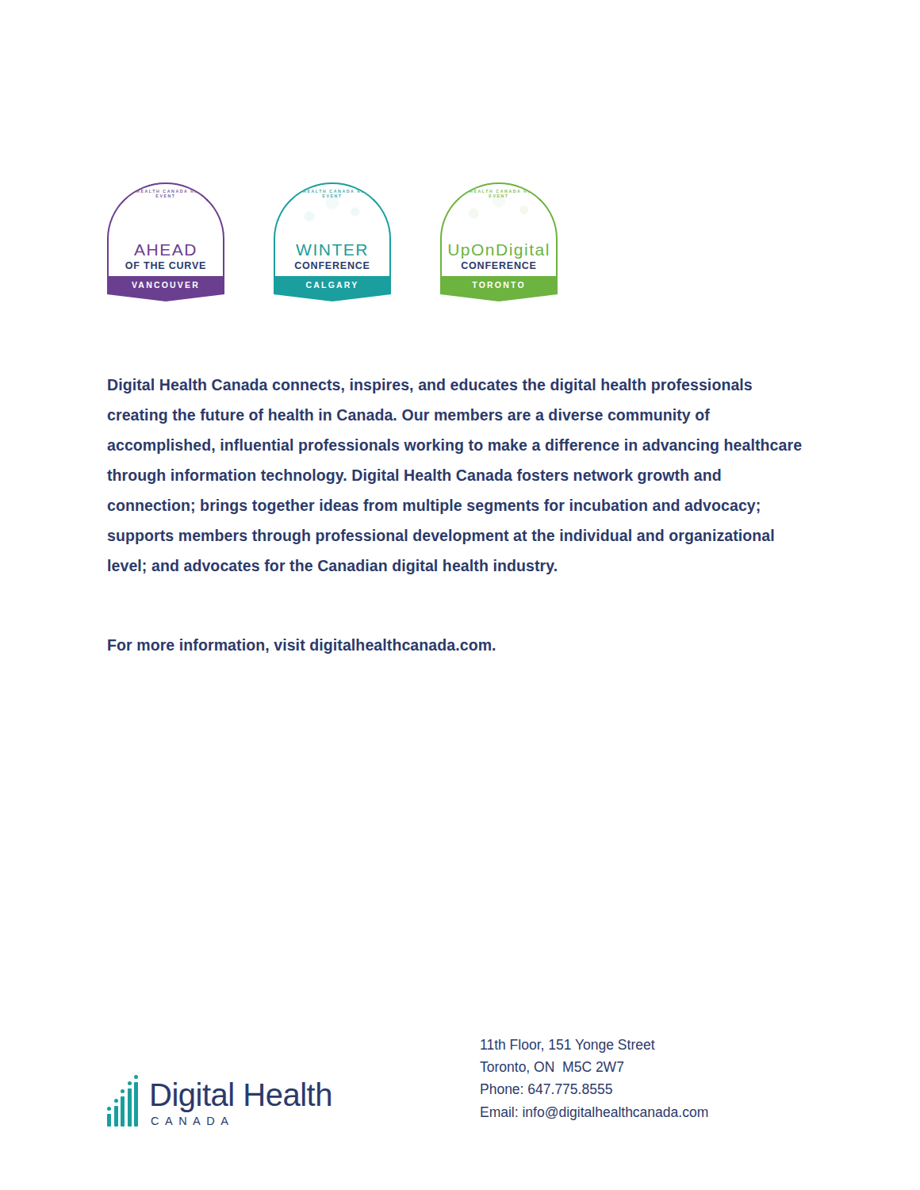DIGITAL HEALTH CANADA REGIONAL EVENT
Ahead
of the Curve
Vancouver
DIGITAL HEALTH CANADA REGIONAL EVENT
Winter
Conference
Calgary
DIGITAL HEALTH CANADA REGIONAL EVENT
UpOnDigital
Conference
Toronto
Digital Health Canada connects, inspires, and educates the digital health professionals creating the future of health in Canada. Our members are a diverse community of accomplished, influential professionals working to make a difference in advancing healthcare through information technology. Digital Health Canada fosters network growth and connection; brings together ideas from multiple segments for incubation and advocacy; supports members through professional development at the individual and organizational level; and advocates for the Canadian digital health industry.
For more information, visit digitalhealthcanada.com.
Digital Health
CANADA
11th Floor, 151 Yonge Street
Toronto, ON M5C 2W7
Phone: 647.775.8555
Email: info@digitalhealthcanada.com